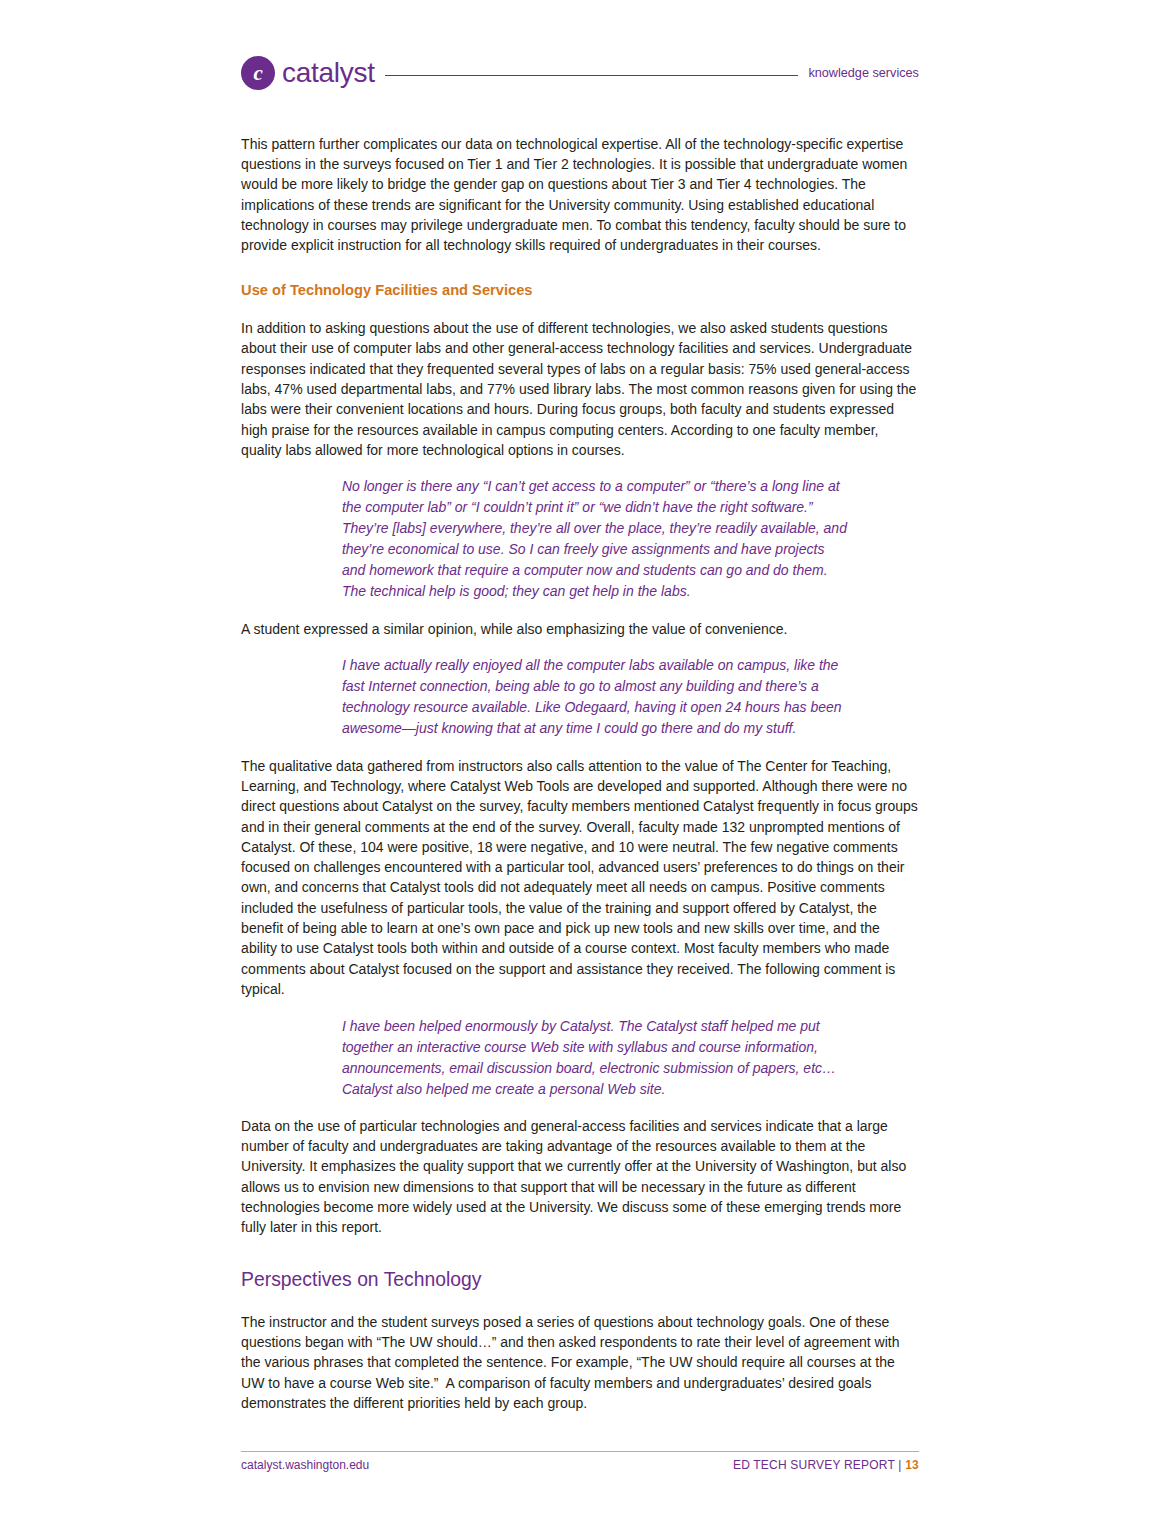c
catalyst
knowledge services
This pattern further complicates our data on technological expertise. All of the technology-specific expertise questions in the surveys focused on Tier 1 and Tier 2 technologies. It is possible that undergraduate women would be more likely to bridge the gender gap on questions about Tier 3 and Tier 4 technologies. The implications of these trends are significant for the University community. Using established educational technology in courses may privilege undergraduate men. To combat this tendency, faculty should be sure to provide explicit instruction for all technology skills required of undergraduates in their courses.
Use of Technology Facilities and Services
In addition to asking questions about the use of different technologies, we also asked students questions about their use of computer labs and other general-access technology facilities and services. Undergraduate responses indicated that they frequented several types of labs on a regular basis: 75% used general-access labs, 47% used departmental labs, and 77% used library labs. The most common reasons given for using the labs were their convenient locations and hours. During focus groups, both faculty and students expressed high praise for the resources available in campus computing centers. According to one faculty member, quality labs allowed for more technological options in courses.
No longer is there any “I can’t get access to a computer” or “there’s a long line at the computer lab” or “I couldn’t print it” or “we didn’t have the right software.” They’re [labs] everywhere, they’re all over the place, they’re readily available, and they’re economical to use. So I can freely give assignments and have projects and homework that require a computer now and students can go and do them. The technical help is good; they can get help in the labs.
A student expressed a similar opinion, while also emphasizing the value of convenience.
I have actually really enjoyed all the computer labs available on campus, like the fast Internet connection, being able to go to almost any building and there’s a technology resource available. Like Odegaard, having it open 24 hours has been awesome—just knowing that at any time I could go there and do my stuff.
The qualitative data gathered from instructors also calls attention to the value of The Center for Teaching, Learning, and Technology, where Catalyst Web Tools are developed and supported. Although there were no direct questions about Catalyst on the survey, faculty members mentioned Catalyst frequently in focus groups and in their general comments at the end of the survey. Overall, faculty made 132 unprompted mentions of Catalyst. Of these, 104 were positive, 18 were negative, and 10 were neutral. The few negative comments focused on challenges encountered with a particular tool, advanced users’ preferences to do things on their own, and concerns that Catalyst tools did not adequately meet all needs on campus. Positive comments included the usefulness of particular tools, the value of the training and support offered by Catalyst, the benefit of being able to learn at one’s own pace and pick up new tools and new skills over time, and the ability to use Catalyst tools both within and outside of a course context. Most faculty members who made comments about Catalyst focused on the support and assistance they received. The following comment is typical.
I have been helped enormously by Catalyst. The Catalyst staff helped me put together an interactive course Web site with syllabus and course information, announcements, email discussion board, electronic submission of papers, etc… Catalyst also helped me create a personal Web site.
Data on the use of particular technologies and general-access facilities and services indicate that a large number of faculty and undergraduates are taking advantage of the resources available to them at the University. It emphasizes the quality support that we currently offer at the University of Washington, but also allows us to envision new dimensions to that support that will be necessary in the future as different technologies become more widely used at the University. We discuss some of these emerging trends more fully later in this report.
Perspectives on Technology
The instructor and the student surveys posed a series of questions about technology goals. One of these questions began with “The UW should…” and then asked respondents to rate their level of agreement with the various phrases that completed the sentence. For example, “The UW should require all courses at the UW to have a course Web site.” A comparison of faculty members and undergraduates’ desired goals demonstrates the different priorities held by each group.
catalyst.washington.edu
ED TECH SURVEY REPORT | 13